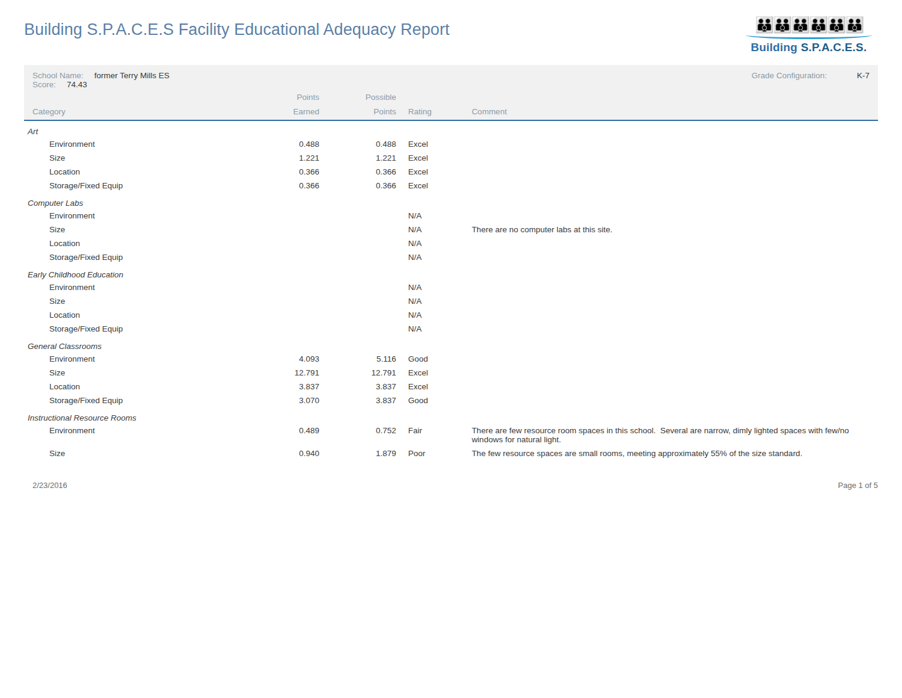Building S.P.A.C.E.S Facility Educational Adequacy Report
👪👪👪👪👪👪
Building S.P.A.C.E.S.
School Name: former Terry Mills ES
Grade Configuration: K-7
Score: 74.43
| | Points | Possible | | |
| --- | --- | --- | --- | --- |
| Category | Earned | Points | Rating | Comment |
| Art |
| Environment | 0.488 | 0.488 | Excel | |
| Size | 1.221 | 1.221 | Excel | |
| Location | 0.366 | 0.366 | Excel | |
| Storage/Fixed Equip | 0.366 | 0.366 | Excel | |
| Computer Labs |
| Environment | | | N/A | |
| Size | | | N/A | There are no computer labs at this site. |
| Location | | | N/A | |
| Storage/Fixed Equip | | | N/A | |
| Early Childhood Education |
| Environment | | | N/A | |
| Size | | | N/A | |
| Location | | | N/A | |
| Storage/Fixed Equip | | | N/A | |
| General Classrooms |
| Environment | 4.093 | 5.116 | Good | |
| Size | 12.791 | 12.791 | Excel | |
| Location | 3.837 | 3.837 | Excel | |
| Storage/Fixed Equip | 3.070 | 3.837 | Good | |
| Instructional Resource Rooms |
| Environment | 0.489 | 0.752 | Fair | There are few resource room spaces in this school. Several are narrow, dimly lighted spaces with few/no windows for natural light. |
| Size | 0.940 | 1.879 | Poor | The few resource spaces are small rooms, meeting approximately 55% of the size standard. |
2/23/2016
Page 1 of 5